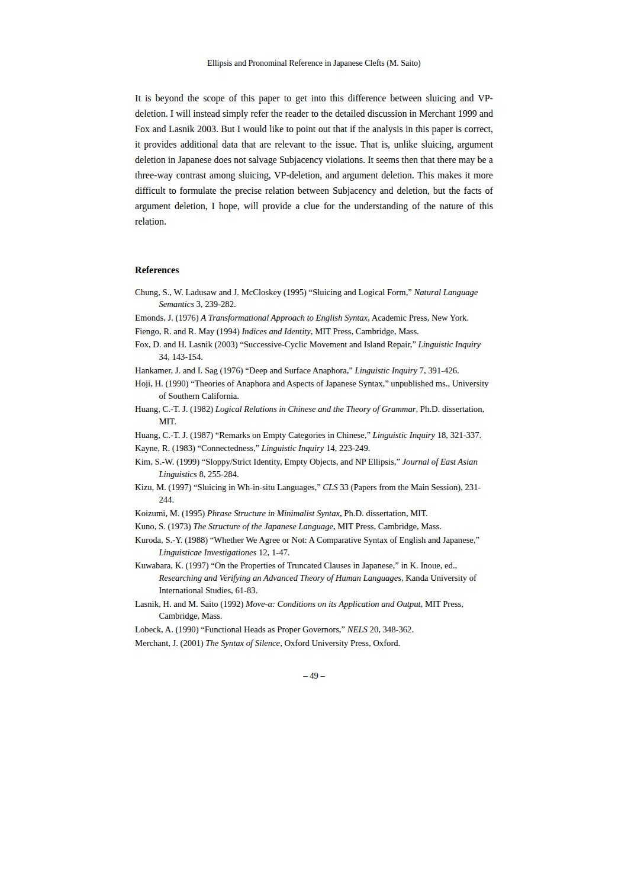Ellipsis and Pronominal Reference in Japanese Clefts (M. Saito)
It is beyond the scope of this paper to get into this difference between sluicing and VP-deletion. I will instead simply refer the reader to the detailed discussion in Merchant 1999 and Fox and Lasnik 2003. But I would like to point out that if the analysis in this paper is correct, it provides additional data that are relevant to the issue. That is, unlike sluicing, argument deletion in Japanese does not salvage Subjacency violations. It seems then that there may be a three-way contrast among sluicing, VP-deletion, and argument deletion. This makes it more difficult to formulate the precise relation between Subjacency and deletion, but the facts of argument deletion, I hope, will provide a clue for the understanding of the nature of this relation.
References
Chung, S., W. Ladusaw and J. McCloskey (1995) “Sluicing and Logical Form,” Natural Language Semantics 3, 239-282.
Emonds, J. (1976) A Transformational Approach to English Syntax, Academic Press, New York.
Fiengo, R. and R. May (1994) Indices and Identity, MIT Press, Cambridge, Mass.
Fox, D. and H. Lasnik (2003) “Successive-Cyclic Movement and Island Repair,” Linguistic Inquiry 34, 143-154.
Hankamer, J. and I. Sag (1976) “Deep and Surface Anaphora,” Linguistic Inquiry 7, 391-426.
Hoji, H. (1990) “Theories of Anaphora and Aspects of Japanese Syntax,” unpublished ms., University of Southern California.
Huang, C.-T. J. (1982) Logical Relations in Chinese and the Theory of Grammar, Ph.D. dissertation, MIT.
Huang, C.-T. J. (1987) “Remarks on Empty Categories in Chinese,” Linguistic Inquiry 18, 321-337.
Kayne, R. (1983) “Connectedness,” Linguistic Inquiry 14, 223-249.
Kim, S.-W. (1999) “Sloppy/Strict Identity, Empty Objects, and NP Ellipsis,” Journal of East Asian Linguistics 8, 255-284.
Kizu, M. (1997) “Sluicing in Wh-in-situ Languages,” CLS 33 (Papers from the Main Session), 231-244.
Koizumi, M. (1995) Phrase Structure in Minimalist Syntax, Ph.D. dissertation, MIT.
Kuno, S. (1973) The Structure of the Japanese Language, MIT Press, Cambridge, Mass.
Kuroda, S.-Y. (1988) “Whether We Agree or Not: A Comparative Syntax of English and Japanese,” Linguisticae Investigationes 12, 1-47.
Kuwabara, K. (1997) “On the Properties of Truncated Clauses in Japanese,” in K. Inoue, ed., Researching and Verifying an Advanced Theory of Human Languages, Kanda University of International Studies, 61-83.
Lasnik, H. and M. Saito (1992) Move-α: Conditions on its Application and Output, MIT Press, Cambridge, Mass.
Lobeck, A. (1990) “Functional Heads as Proper Governors,” NELS 20, 348-362.
Merchant, J. (2001) The Syntax of Silence, Oxford University Press, Oxford.
– 49 –